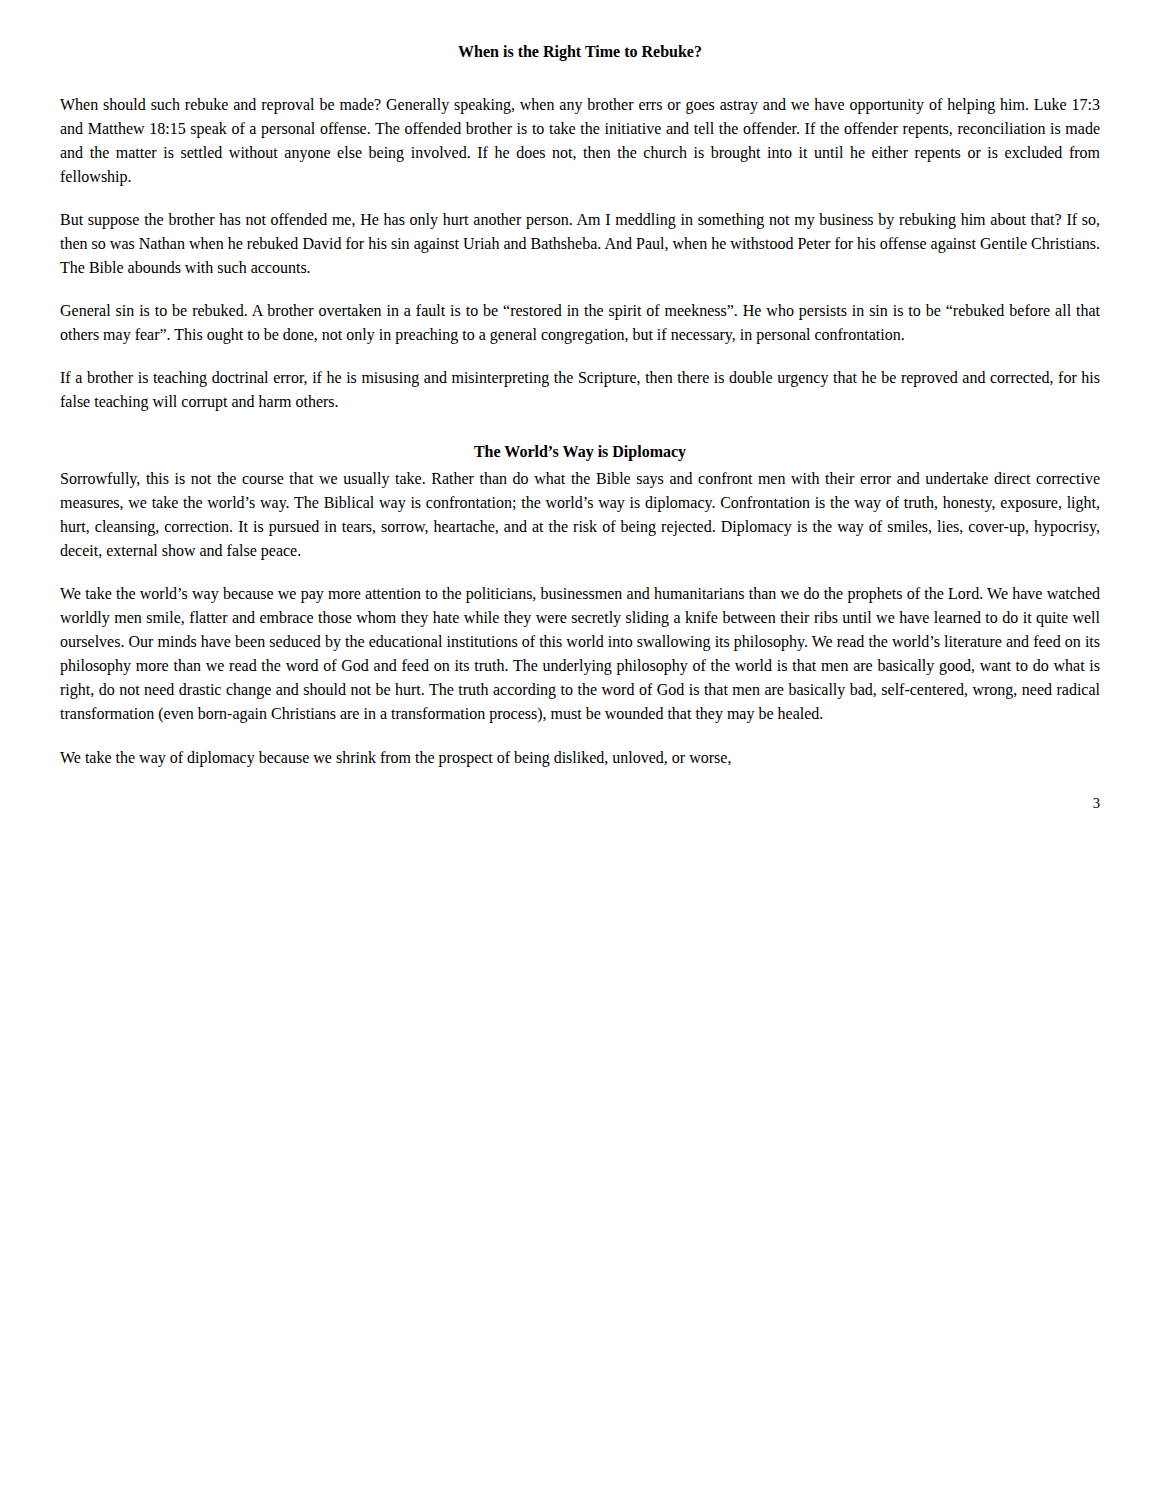When is the Right Time to Rebuke?
When should such rebuke and reproval be made? Generally speaking, when any brother errs or goes astray and we have opportunity of helping him. Luke 17:3 and Matthew 18:15 speak of a personal offense. The offended brother is to take the initiative and tell the offender. If the offender repents, reconciliation is made and the matter is settled without anyone else being involved. If he does not, then the church is brought into it until he either repents or is excluded from fellowship.
But suppose the brother has not offended me, He has only hurt another person. Am I meddling in something not my business by rebuking him about that? If so, then so was Nathan when he rebuked David for his sin against Uriah and Bathsheba. And Paul, when he withstood Peter for his offense against Gentile Christians. The Bible abounds with such accounts.
General sin is to be rebuked. A brother overtaken in a fault is to be “restored in the spirit of meekness”. He who persists in sin is to be “rebuked before all that others may fear”. This ought to be done, not only in preaching to a general congregation, but if necessary, in personal confrontation.
If a brother is teaching doctrinal error, if he is misusing and misinterpreting the Scripture, then there is double urgency that he be reproved and corrected, for his false teaching will corrupt and harm others.
The World’s Way is Diplomacy
Sorrowfully, this is not the course that we usually take. Rather than do what the Bible says and confront men with their error and undertake direct corrective measures, we take the world’s way. The Biblical way is confrontation; the world’s way is diplomacy. Confrontation is the way of truth, honesty, exposure, light, hurt, cleansing, correction. It is pursued in tears, sorrow, heartache, and at the risk of being rejected. Diplomacy is the way of smiles, lies, cover-up, hypocrisy, deceit, external show and false peace.
We take the world’s way because we pay more attention to the politicians, businessmen and humanitarians than we do the prophets of the Lord. We have watched worldly men smile, flatter and embrace those whom they hate while they were secretly sliding a knife between their ribs until we have learned to do it quite well ourselves. Our minds have been seduced by the educational institutions of this world into swallowing its philosophy. We read the world’s literature and feed on its philosophy more than we read the word of God and feed on its truth. The underlying philosophy of the world is that men are basically good, want to do what is right, do not need drastic change and should not be hurt. The truth according to the word of God is that men are basically bad, self-centered, wrong, need radical transformation (even born-again Christians are in a transformation process), must be wounded that they may be healed.
We take the way of diplomacy because we shrink from the prospect of being disliked, unloved, or worse,
3